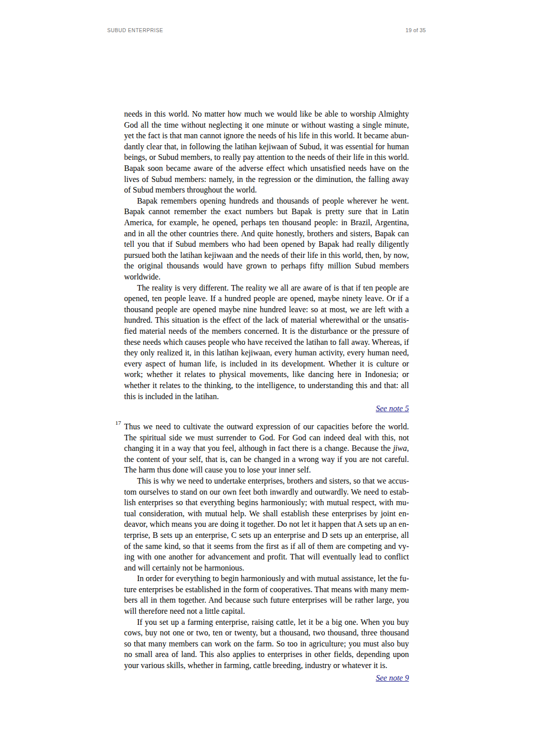Subud Enterprise 19 of 35
needs in this world. No matter how much we would like be able to worship Almighty God all the time without neglecting it one minute or without wasting a single minute, yet the fact is that man cannot ignore the needs of his life in this world. It became abundantly clear that, in following the latihan kejiwaan of Subud, it was essential for human beings, or Subud members, to really pay attention to the needs of their life in this world. Bapak soon became aware of the adverse effect which unsatisfied needs have on the lives of Subud members: namely, in the regression or the diminution, the falling away of Subud members throughout the world.
Bapak remembers opening hundreds and thousands of people wherever he went. Bapak cannot remember the exact numbers but Bapak is pretty sure that in Latin America, for example, he opened, perhaps ten thousand people: in Brazil, Argentina, and in all the other countries there. And quite honestly, brothers and sisters, Bapak can tell you that if Subud members who had been opened by Bapak had really diligently pursued both the latihan kejiwaan and the needs of their life in this world, then, by now, the original thousands would have grown to perhaps fifty million Subud members worldwide.
The reality is very different. The reality we all are aware of is that if ten people are opened, ten people leave. If a hundred people are opened, maybe ninety leave. Or if a thousand people are opened maybe nine hundred leave: so at most, we are left with a hundred. This situation is the effect of the lack of material wherewithal or the unsatisfied material needs of the members concerned. It is the disturbance or the pressure of these needs which causes people who have received the latihan to fall away. Whereas, if they only realized it, in this latihan kejiwaan, every human activity, every human need, every aspect of human life, is included in its development. Whether it is culture or work; whether it relates to physical movements, like dancing here in Indonesia; or whether it relates to the thinking, to the intelligence, to understanding this and that: all this is included in the latihan.
See note 5
17 Thus we need to cultivate the outward expression of our capacities before the world. The spiritual side we must surrender to God. For God can indeed deal with this, not changing it in a way that you feel, although in fact there is a change. Because the jiwa, the content of your self, that is, can be changed in a wrong way if you are not careful. The harm thus done will cause you to lose your inner self.
This is why we need to undertake enterprises, brothers and sisters, so that we accustom ourselves to stand on our own feet both inwardly and outwardly. We need to establish enterprises so that everything begins harmoniously; with mutual respect, with mutual consideration, with mutual help. We shall establish these enterprises by joint endeavor, which means you are doing it together. Do not let it happen that A sets up an enterprise, B sets up an enterprise, C sets up an enterprise and D sets up an enterprise, all of the same kind, so that it seems from the first as if all of them are competing and vying with one another for advancement and profit. That will eventually lead to conflict and will certainly not be harmonious.
In order for everything to begin harmoniously and with mutual assistance, let the future enterprises be established in the form of cooperatives. That means with many members all in them together. And because such future enterprises will be rather large, you will therefore need not a little capital.
If you set up a farming enterprise, raising cattle, let it be a big one. When you buy cows, buy not one or two, ten or twenty, but a thousand, two thousand, three thousand so that many members can work on the farm. So too in agriculture; you must also buy no small area of land. This also applies to enterprises in other fields, depending upon your various skills, whether in farming, cattle breeding, industry or whatever it is.
See note 9